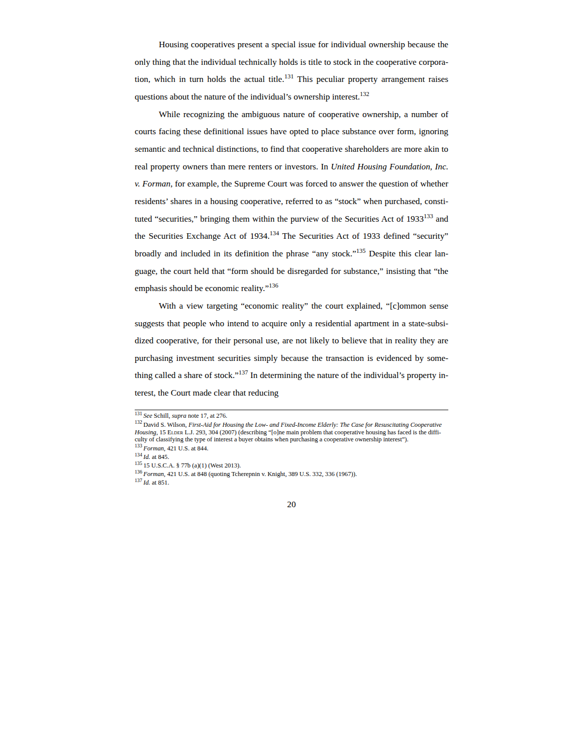Housing cooperatives present a special issue for individual ownership because the only thing that the individual technically holds is title to stock in the cooperative corporation, which in turn holds the actual title.131 This peculiar property arrangement raises questions about the nature of the individual’s ownership interest.132
While recognizing the ambiguous nature of cooperative ownership, a number of courts facing these definitional issues have opted to place substance over form, ignoring semantic and technical distinctions, to find that cooperative shareholders are more akin to real property owners than mere renters or investors. In United Housing Foundation, Inc. v. Forman, for example, the Supreme Court was forced to answer the question of whether residents’ shares in a housing cooperative, referred to as “stock” when purchased, constituted “securities,” bringing them within the purview of the Securities Act of 1933133 and the Securities Exchange Act of 1934.134 The Securities Act of 1933 defined “security” broadly and included in its definition the phrase “any stock.”135 Despite this clear language, the court held that “form should be disregarded for substance,” insisting that “the emphasis should be economic reality.”136
With a view targeting “economic reality” the court explained, “[c]ommon sense suggests that people who intend to acquire only a residential apartment in a state-subsidized cooperative, for their personal use, are not likely to believe that in reality they are purchasing investment securities simply because the transaction is evidenced by something called a share of stock.”137 In determining the nature of the individual’s property interest, the Court made clear that reducing
131 See Schill, supra note 17, at 276.
132 David S. Wilson, First-Aid for Housing the Low- and Fixed-Income Elderly: The Case for Resuscitating Cooperative Housing, 15 Elder L.J. 293, 304 (2007) (describing “[o]ne main problem that cooperative housing has faced is the difficulty of classifying the type of interest a buyer obtains when purchasing a cooperative ownership interest”).
133 Forman, 421 U.S. at 844.
134 Id. at 845.
13515 U.S.C.A. § 77b (a)(1) (West 2013).
136 Forman, 421 U.S. at 848 (quoting Tcherepnin v. Knight, 389 U.S. 332, 336 (1967)).
137 Id. at 851.
20